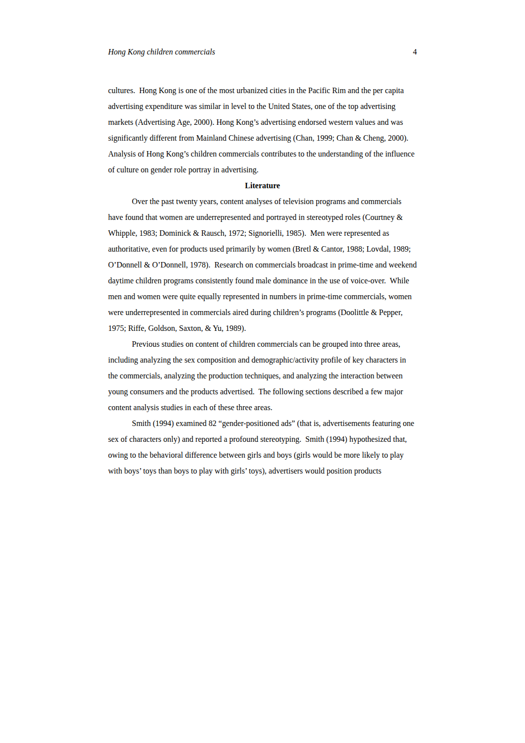Hong Kong children commercials 4
cultures. Hong Kong is one of the most urbanized cities in the Pacific Rim and the per capita advertising expenditure was similar in level to the United States, one of the top advertising markets (Advertising Age, 2000). Hong Kong’s advertising endorsed western values and was significantly different from Mainland Chinese advertising (Chan, 1999; Chan & Cheng, 2000). Analysis of Hong Kong’s children commercials contributes to the understanding of the influence of culture on gender role portray in advertising.
Literature
Over the past twenty years, content analyses of television programs and commercials have found that women are underrepresented and portrayed in stereotyped roles (Courtney & Whipple, 1983; Dominick & Rausch, 1972; Signorielli, 1985). Men were represented as authoritative, even for products used primarily by women (Bretl & Cantor, 1988; Lovdal, 1989; O’Donnell & O’Donnell, 1978). Research on commercials broadcast in prime-time and weekend daytime children programs consistently found male dominance in the use of voice-over. While men and women were quite equally represented in numbers in prime-time commercials, women were underrepresented in commercials aired during children’s programs (Doolittle & Pepper, 1975; Riffe, Goldson, Saxton, & Yu, 1989).
Previous studies on content of children commercials can be grouped into three areas, including analyzing the sex composition and demographic/activity profile of key characters in the commercials, analyzing the production techniques, and analyzing the interaction between young consumers and the products advertised. The following sections described a few major content analysis studies in each of these three areas.
Smith (1994) examined 82 “gender-positioned ads” (that is, advertisements featuring one sex of characters only) and reported a profound stereotyping. Smith (1994) hypothesized that, owing to the behavioral difference between girls and boys (girls would be more likely to play with boys’ toys than boys to play with girls’ toys), advertisers would position products